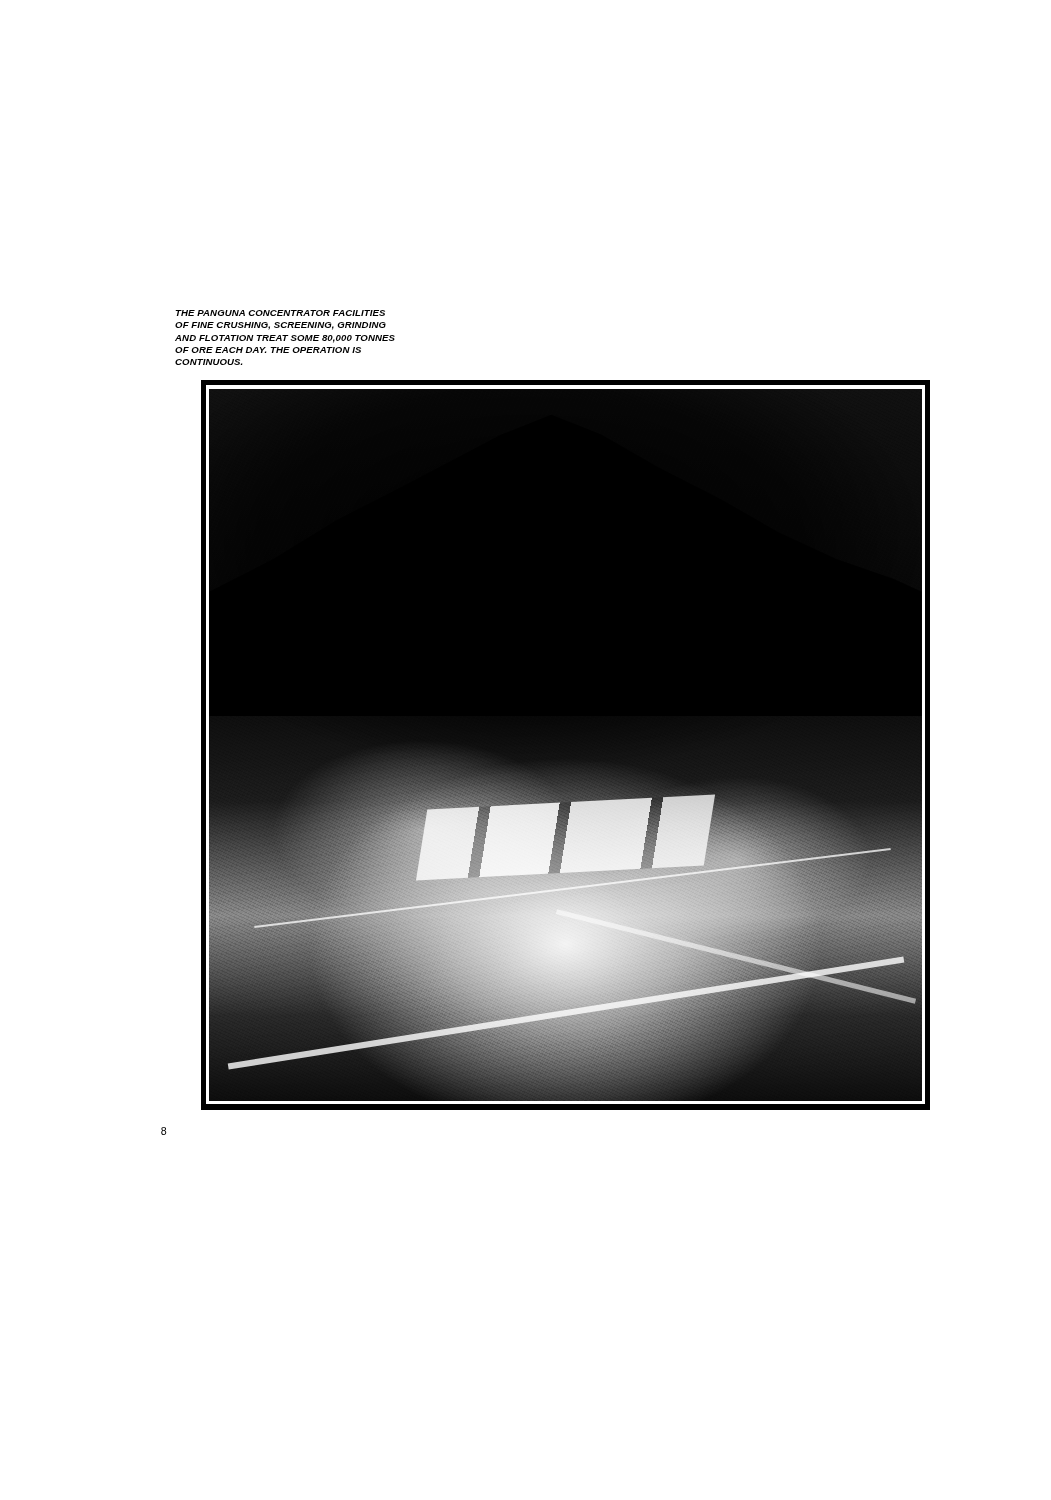The Panguna concentrator facilities of fine crushing, screening, grinding and flotation treat some 80,000 tonnes of ore each day. The operation is continuous.
8